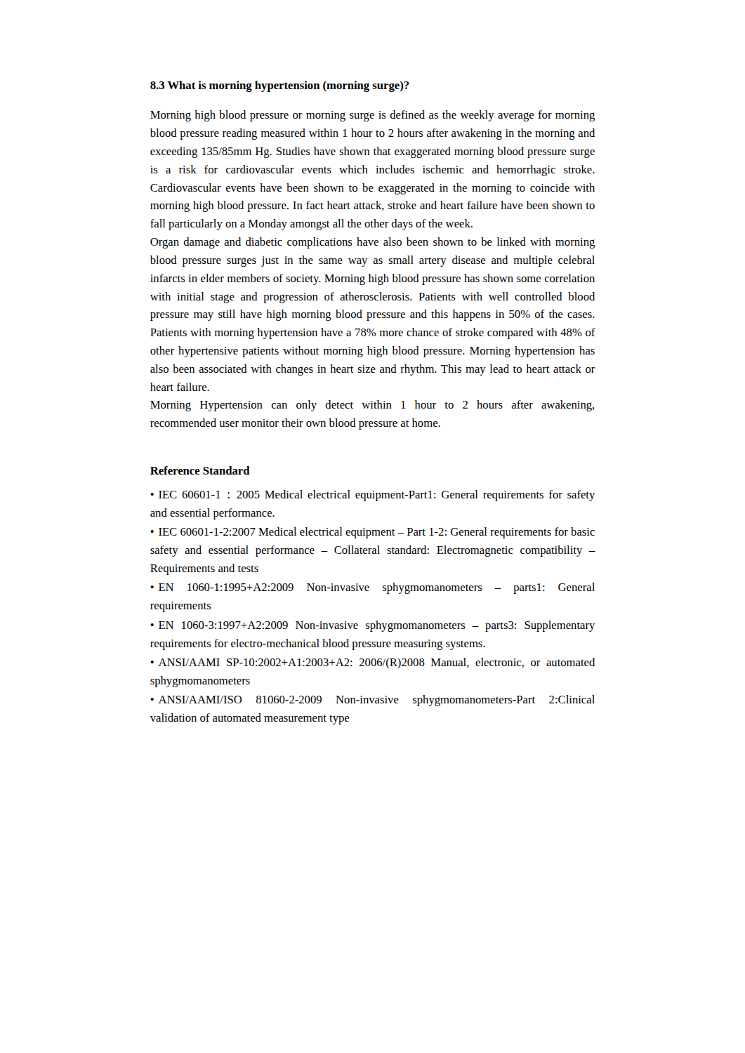8.3 What is morning hypertension (morning surge)?
Morning high blood pressure or morning surge is defined as the weekly average for morning blood pressure reading measured within 1 hour to 2 hours after awakening in the morning and exceeding 135/85mm Hg. Studies have shown that exaggerated morning blood pressure surge is a risk for cardiovascular events which includes ischemic and hemorrhagic stroke. Cardiovascular events have been shown to be exaggerated in the morning to coincide with morning high blood pressure. In fact heart attack, stroke and heart failure have been shown to fall particularly on a Monday amongst all the other days of the week.
Organ damage and diabetic complications have also been shown to be linked with morning blood pressure surges just in the same way as small artery disease and multiple celebral infarcts in elder members of society. Morning high blood pressure has shown some correlation with initial stage and progression of atherosclerosis. Patients with well controlled blood pressure may still have high morning blood pressure and this happens in 50% of the cases. Patients with morning hypertension have a 78% more chance of stroke compared with 48% of other hypertensive patients without morning high blood pressure. Morning hypertension has also been associated with changes in heart size and rhythm. This may lead to heart attack or heart failure.
Morning Hypertension can only detect within 1 hour to 2 hours after awakening, recommended user monitor their own blood pressure at home.
Reference Standard
•IEC 60601-1：2005 Medical electrical equipment-Part1: General requirements for safety and essential performance.
•IEC 60601-1-2:2007 Medical electrical equipment – Part 1-2: General requirements for basic safety and essential performance – Collateral standard: Electromagnetic compatibility – Requirements and tests
•EN 1060-1:1995+A2:2009 Non-invasive sphygmomanometers – parts1: General requirements
•EN 1060-3:1997+A2:2009 Non-invasive sphygmomanometers – parts3: Supplementary requirements for electro-mechanical blood pressure measuring systems.
•ANSI/AAMI SP-10:2002+A1:2003+A2: 2006/(R)2008 Manual, electronic, or automated sphygmomanometers
•ANSI/AAMI/ISO 81060-2-2009 Non-invasive sphygmomanometers-Part 2:Clinical validation of automated measurement type